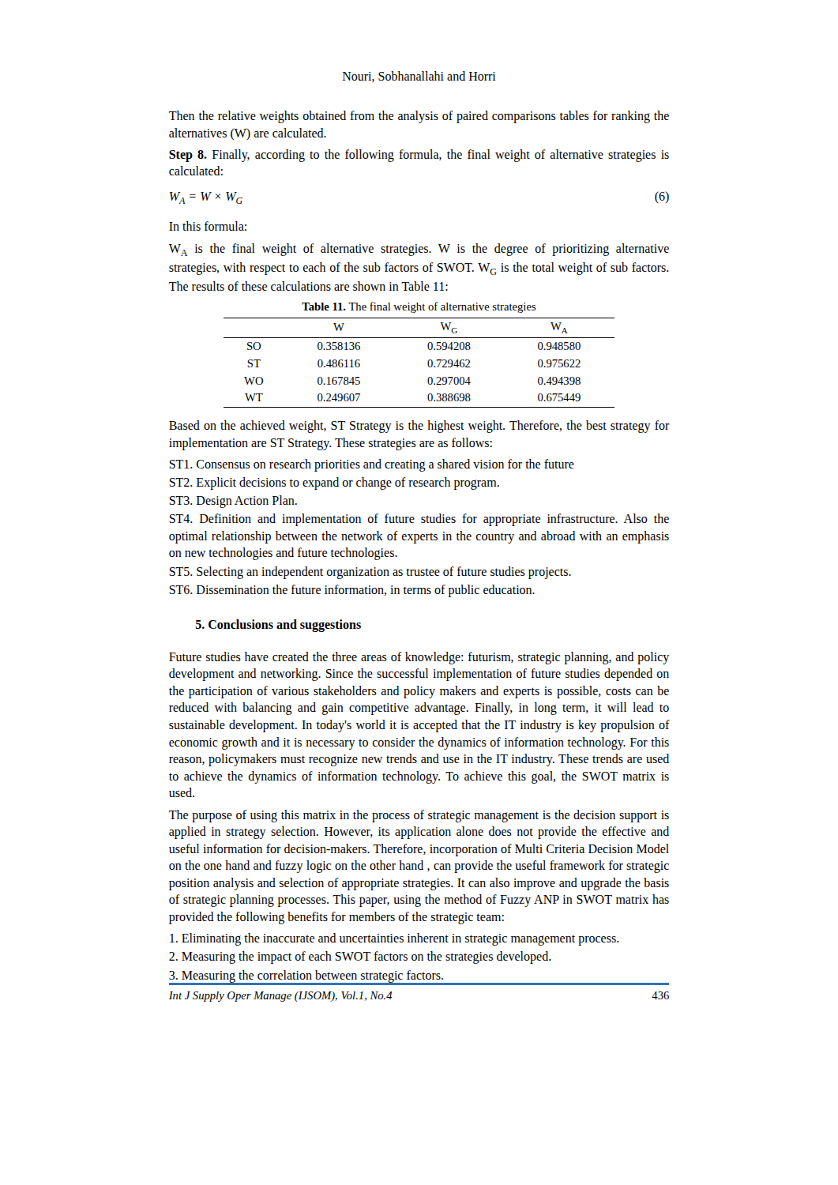Nouri, Sobhanallahi and Horri
Then the relative weights obtained from the analysis of paired comparisons tables for ranking the alternatives (W) are calculated.
Step 8. Finally, according to the following formula, the final weight of alternative strategies is calculated:
WA = W × WG (6)
In this formula:
WA is the final weight of alternative strategies. W is the degree of prioritizing alternative strategies, with respect to each of the sub factors of SWOT. WG is the total weight of sub factors. The results of these calculations are shown in Table 11:
Table 11. The final weight of alternative strategies
| | W | W G | W A |
| --- | --- | --- | --- |
| SO | 0.358136 | 0.594208 | 0.948580 |
| ST | 0.486116 | 0.729462 | 0.975622 |
| WO | 0.167845 | 0.297004 | 0.494398 |
| WT | 0.249607 | 0.388698 | 0.675449 |
Based on the achieved weight, ST Strategy is the highest weight. Therefore, the best strategy for implementation are ST Strategy. These strategies are as follows:
ST1. Consensus on research priorities and creating a shared vision for the future
ST2. Explicit decisions to expand or change of research program.
ST3. Design Action Plan.
ST4. Definition and implementation of future studies for appropriate infrastructure. Also the optimal relationship between the network of experts in the country and abroad with an emphasis on new technologies and future technologies.
ST5. Selecting an independent organization as trustee of future studies projects.
ST6. Dissemination the future information, in terms of public education.
5. Conclusions and suggestions
Future studies have created the three areas of knowledge: futurism, strategic planning, and policy development and networking. Since the successful implementation of future studies depended on the participation of various stakeholders and policy makers and experts is possible, costs can be reduced with balancing and gain competitive advantage. Finally, in long term, it will lead to sustainable development. In today's world it is accepted that the IT industry is key propulsion of economic growth and it is necessary to consider the dynamics of information technology. For this reason, policymakers must recognize new trends and use in the IT industry. These trends are used to achieve the dynamics of information technology. To achieve this goal, the SWOT matrix is used.
The purpose of using this matrix in the process of strategic management is the decision support is applied in strategy selection. However, its application alone does not provide the effective and useful information for decision-makers. Therefore, incorporation of Multi Criteria Decision Model on the one hand and fuzzy logic on the other hand , can provide the useful framework for strategic position analysis and selection of appropriate strategies. It can also improve and upgrade the basis of strategic planning processes. This paper, using the method of Fuzzy ANP in SWOT matrix has provided the following benefits for members of the strategic team:
1. Eliminating the inaccurate and uncertainties inherent in strategic management process.
2. Measuring the impact of each SWOT factors on the strategies developed.
3. Measuring the correlation between strategic factors.
Int J Supply Oper Manage (IJSOM), Vol.1, No.4 436